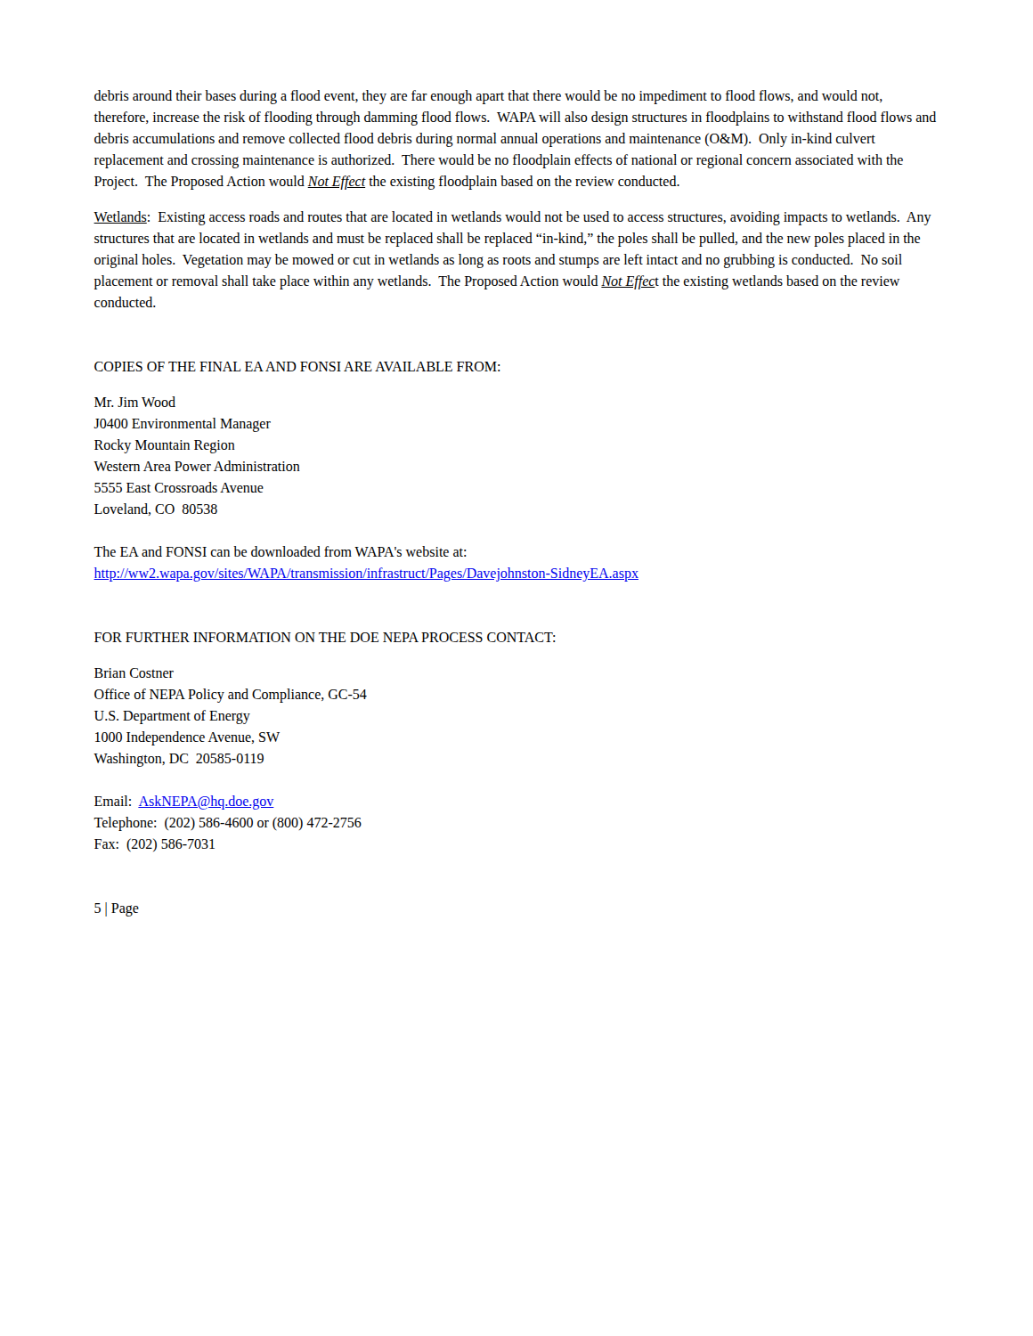debris around their bases during a flood event, they are far enough apart that there would be no impediment to flood flows, and would not, therefore, increase the risk of flooding through damming flood flows. WAPA will also design structures in floodplains to withstand flood flows and debris accumulations and remove collected flood debris during normal annual operations and maintenance (O&M). Only in-kind culvert replacement and crossing maintenance is authorized. There would be no floodplain effects of national or regional concern associated with the Project. The Proposed Action would Not Effect the existing floodplain based on the review conducted.
Wetlands: Existing access roads and routes that are located in wetlands would not be used to access structures, avoiding impacts to wetlands. Any structures that are located in wetlands and must be replaced shall be replaced “in-kind,” the poles shall be pulled, and the new poles placed in the original holes. Vegetation may be mowed or cut in wetlands as long as roots and stumps are left intact and no grubbing is conducted. No soil placement or removal shall take place within any wetlands. The Proposed Action would Not Effect the existing wetlands based on the review conducted.
COPIES OF THE FINAL EA AND FONSI ARE AVAILABLE FROM:
Mr. Jim Wood
J0400 Environmental Manager
Rocky Mountain Region
Western Area Power Administration
5555 East Crossroads Avenue
Loveland, CO 80538
The EA and FONSI can be downloaded from WAPA's website at:
http://ww2.wapa.gov/sites/WAPA/transmission/infrastruct/Pages/Davejohnston-SidneyEA.aspx
FOR FURTHER INFORMATION ON THE DOE NEPA PROCESS CONTACT:
Brian Costner
Office of NEPA Policy and Compliance, GC-54
U.S. Department of Energy
1000 Independence Avenue, SW
Washington, DC 20585-0119
Email: AskNEPA@hq.doe.gov
Telephone: (202) 586-4600 or (800) 472-2756
Fax: (202) 586-7031
5 | Page